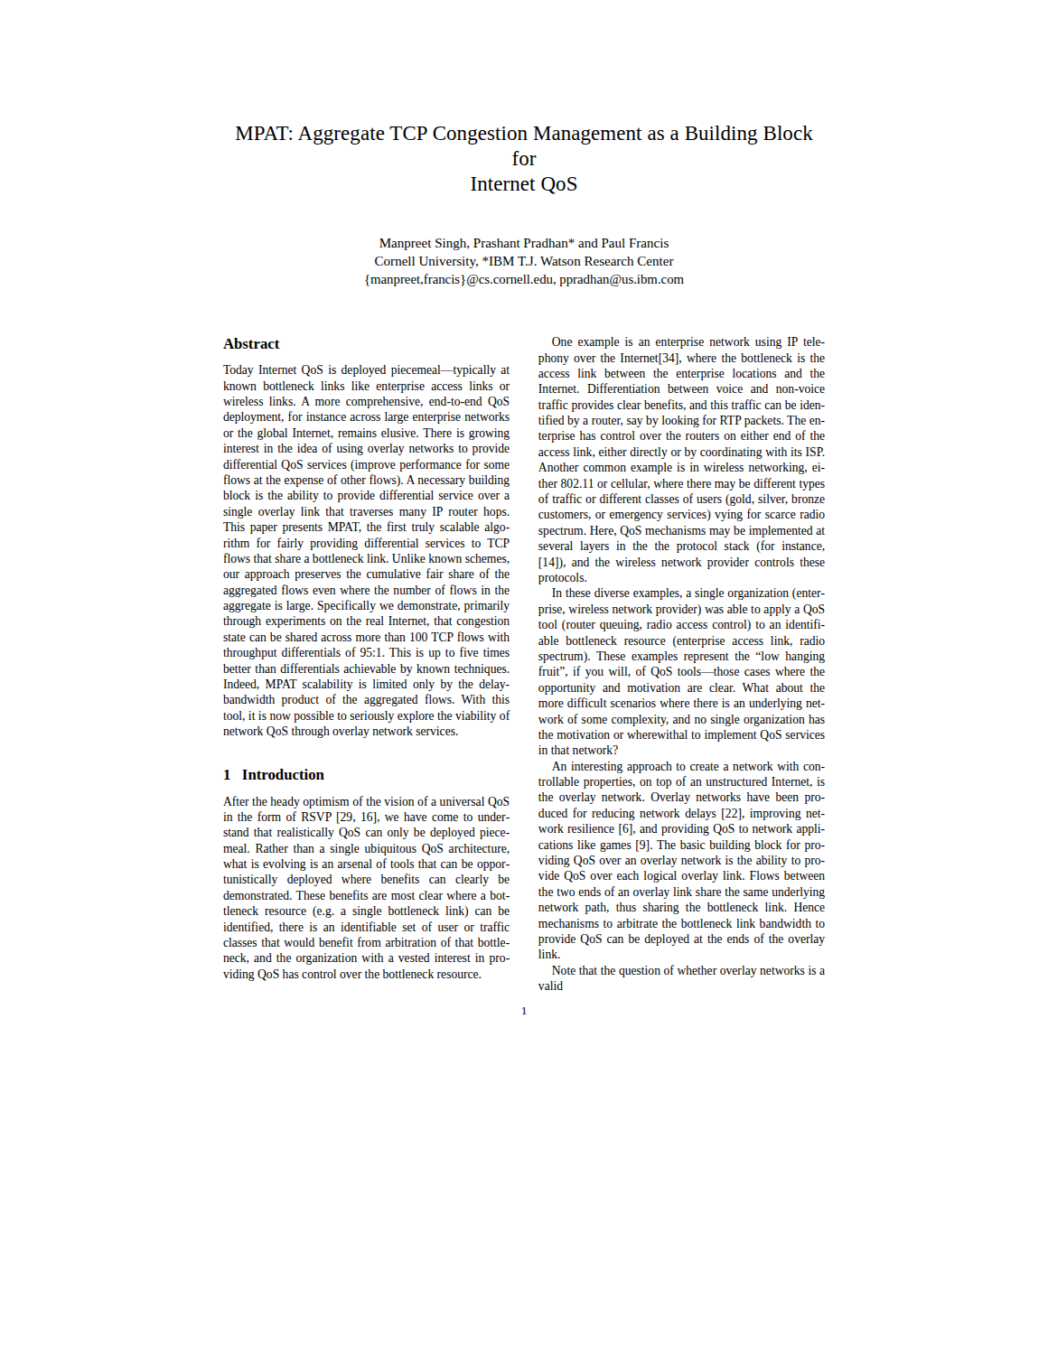MPAT: Aggregate TCP Congestion Management as a Building Block for
Internet QoS
Manpreet Singh, Prashant Pradhan* and Paul Francis
Cornell University, *IBM T.J. Watson Research Center
{manpreet,francis}@cs.cornell.edu, ppradhan@us.ibm.com
Abstract
Today Internet QoS is deployed piecemeal—typically at known bottleneck links like enterprise access links or wireless links. A more comprehensive, end-to-end QoS deployment, for instance across large enterprise networks or the global Internet, remains elusive. There is growing interest in the idea of using overlay networks to provide differential QoS services (improve performance for some flows at the expense of other flows). A necessary building block is the ability to provide differential service over a single overlay link that traverses many IP router hops. This paper presents MPAT, the first truly scalable algorithm for fairly providing differential services to TCP flows that share a bottleneck link. Unlike known schemes, our approach preserves the cumulative fair share of the aggregated flows even where the number of flows in the aggregate is large. Specifically we demonstrate, primarily through experiments on the real Internet, that congestion state can be shared across more than 100 TCP flows with throughput differentials of 95:1. This is up to five times better than differentials achievable by known techniques. Indeed, MPAT scalability is limited only by the delay-bandwidth product of the aggregated flows. With this tool, it is now possible to seriously explore the viability of network QoS through overlay network services.
1 Introduction
After the heady optimism of the vision of a universal QoS in the form of RSVP [29, 16], we have come to understand that realistically QoS can only be deployed piecemeal. Rather than a single ubiquitous QoS architecture, what is evolving is an arsenal of tools that can be opportunistically deployed where benefits can clearly be demonstrated. These benefits are most clear where a bottleneck resource (e.g. a single bottleneck link) can be identified, there is an identifiable set of user or traffic classes that would benefit from arbitration of that bottleneck, and the organization with a vested interest in providing QoS has control over the bottleneck resource.
One example is an enterprise network using IP telephony over the Internet[34], where the bottleneck is the access link between the enterprise locations and the Internet. Differentiation between voice and non-voice traffic provides clear benefits, and this traffic can be identified by a router, say by looking for RTP packets. The enterprise has control over the routers on either end of the access link, either directly or by coordinating with its ISP. Another common example is in wireless networking, either 802.11 or cellular, where there may be different types of traffic or different classes of users (gold, silver, bronze customers, or emergency services) vying for scarce radio spectrum. Here, QoS mechanisms may be implemented at several layers in the the protocol stack (for instance, [14]), and the wireless network provider controls these protocols.
In these diverse examples, a single organization (enterprise, wireless network provider) was able to apply a QoS tool (router queuing, radio access control) to an identifiable bottleneck resource (enterprise access link, radio spectrum). These examples represent the “low hanging fruit”, if you will, of QoS tools—those cases where the opportunity and motivation are clear. What about the more difficult scenarios where there is an underlying network of some complexity, and no single organization has the motivation or wherewithal to implement QoS services in that network?
An interesting approach to create a network with controllable properties, on top of an unstructured Internet, is the overlay network. Overlay networks have been produced for reducing network delays [22], improving network resilience [6], and providing QoS to network applications like games [9]. The basic building block for providing QoS over an overlay network is the ability to provide QoS over each logical overlay link. Flows between the two ends of an overlay link share the same underlying network path, thus sharing the bottleneck link. Hence mechanisms to arbitrate the bottleneck link bandwidth to provide QoS can be deployed at the ends of the overlay link.
Note that the question of whether overlay networks is a valid
1